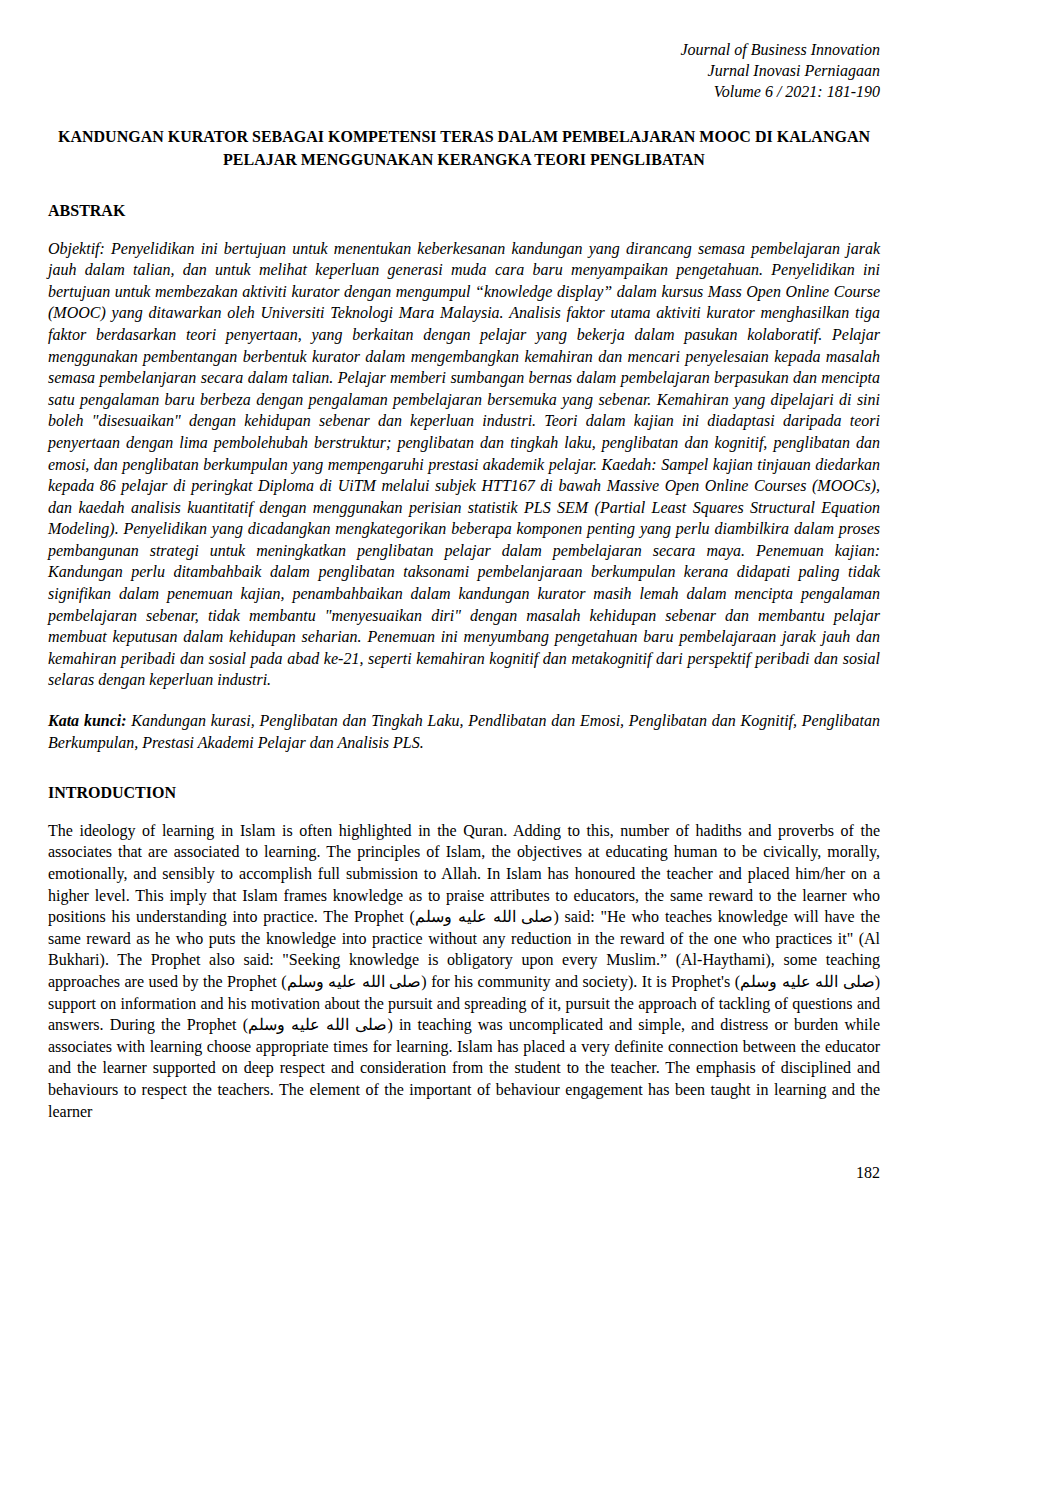Journal of Business Innovation
Jurnal Inovasi Perniagaan
Volume 6 / 2021: 181-190
Kandungan Kurator Sebagai Kompetensi Teras Dalam Pembelajaran MOOC Di Kalangan Pelajar Menggunakan Kerangka Teori Penglibatan
Abstrak
Objektif: Penyelidikan ini bertujuan untuk menentukan keberkesanan kandungan yang dirancang semasa pembelajaran jarak jauh dalam talian, dan untuk melihat keperluan generasi muda cara baru menyampaikan pengetahuan. Penyelidikan ini bertujuan untuk membezakan aktiviti kurator dengan mengumpul “knowledge display” dalam kursus Mass Open Online Course (MOOC) yang ditawarkan oleh Universiti Teknologi Mara Malaysia. Analisis faktor utama aktiviti kurator menghasilkan tiga faktor berdasarkan teori penyertaan, yang berkaitan dengan pelajar yang bekerja dalam pasukan kolaboratif. Pelajar menggunakan pembentangan berbentuk kurator dalam mengembangkan kemahiran dan mencari penyelesaian kepada masalah semasa pembelanjaran secara dalam talian. Pelajar memberi sumbangan bernas dalam pembelajaran berpasukan dan mencipta satu pengalaman baru berbeza dengan pengalaman pembelajaran bersemuka yang sebenar. Kemahiran yang dipelajari di sini boleh "disesuaikan" dengan kehidupan sebenar dan keperluan industri. Teori dalam kajian ini diadaptasi daripada teori penyertaan dengan lima pembolehubah berstruktur; penglibatan dan tingkah laku, penglibatan dan kognitif, penglibatan dan emosi, dan penglibatan berkumpulan yang mempengaruhi prestasi akademik pelajar. Kaedah: Sampel kajian tinjauan diedarkan kepada 86 pelajar di peringkat Diploma di UiTM melalui subjek HTT167 di bawah Massive Open Online Courses (MOOCs), dan kaedah analisis kuantitatif dengan menggunakan perisian statistik PLS SEM (Partial Least Squares Structural Equation Modeling). Penyelidikan yang dicadangkan mengkategorikan beberapa komponen penting yang perlu diambilkira dalam proses pembangunan strategi untuk meningkatkan penglibatan pelajar dalam pembelajaran secara maya. Penemuan kajian: Kandungan perlu ditambahbaik dalam penglibatan taksonami pembelanjaraan berkumpulan kerana didapati paling tidak signifikan dalam penemuan kajian, penambahbaikan dalam kandungan kurator masih lemah dalam mencipta pengalaman pembelajaran sebenar, tidak membantu "menyesuaikan diri" dengan masalah kehidupan sebenar dan membantu pelajar membuat keputusan dalam kehidupan seharian. Penemuan ini menyumbang pengetahuan baru pembelajaraan jarak jauh dan kemahiran peribadi dan sosial pada abad ke-21, seperti kemahiran kognitif dan metakognitif dari perspektif peribadi dan sosial selaras dengan keperluan industri.
Kata kunci: Kandungan kurasi, Penglibatan dan Tingkah Laku, Pendlibatan dan Emosi, Penglibatan dan Kognitif, Penglibatan Berkumpulan, Prestasi Akademi Pelajar dan Analisis PLS.
Introduction
The ideology of learning in Islam is often highlighted in the Quran. Adding to this, number of hadiths and proverbs of the associates that are associated to learning. The principles of Islam, the objectives at educating human to be civically, morally, emotionally, and sensibly to accomplish full submission to Allah. In Islam has honoured the teacher and placed him/her on a higher level. This imply that Islam frames knowledge as to praise attributes to educators, the same reward to the learner who positions his understanding into practice. The Prophet (صلى الله عليه وسلم) said: "He who teaches knowledge will have the same reward as he who puts the knowledge into practice without any reduction in the reward of the one who practices it" (Al Bukhari). The Prophet also said: "Seeking knowledge is obligatory upon every Muslim.” (Al-Haythami), some teaching approaches are used by the Prophet (صلى الله عليه وسلم) for his community and society). It is Prophet's (صلى الله عليه وسلم) support on information and his motivation about the pursuit and spreading of it, pursuit the approach of tackling of questions and answers. During the Prophet (صلى الله عليه وسلم) in teaching was uncomplicated and simple, and distress or burden while associates with learning choose appropriate times for learning. Islam has placed a very definite connection between the educator and the learner supported on deep respect and consideration from the student to the teacher. The emphasis of disciplined and behaviours to respect the teachers. The element of the important of behaviour engagement has been taught in learning and the learner
182